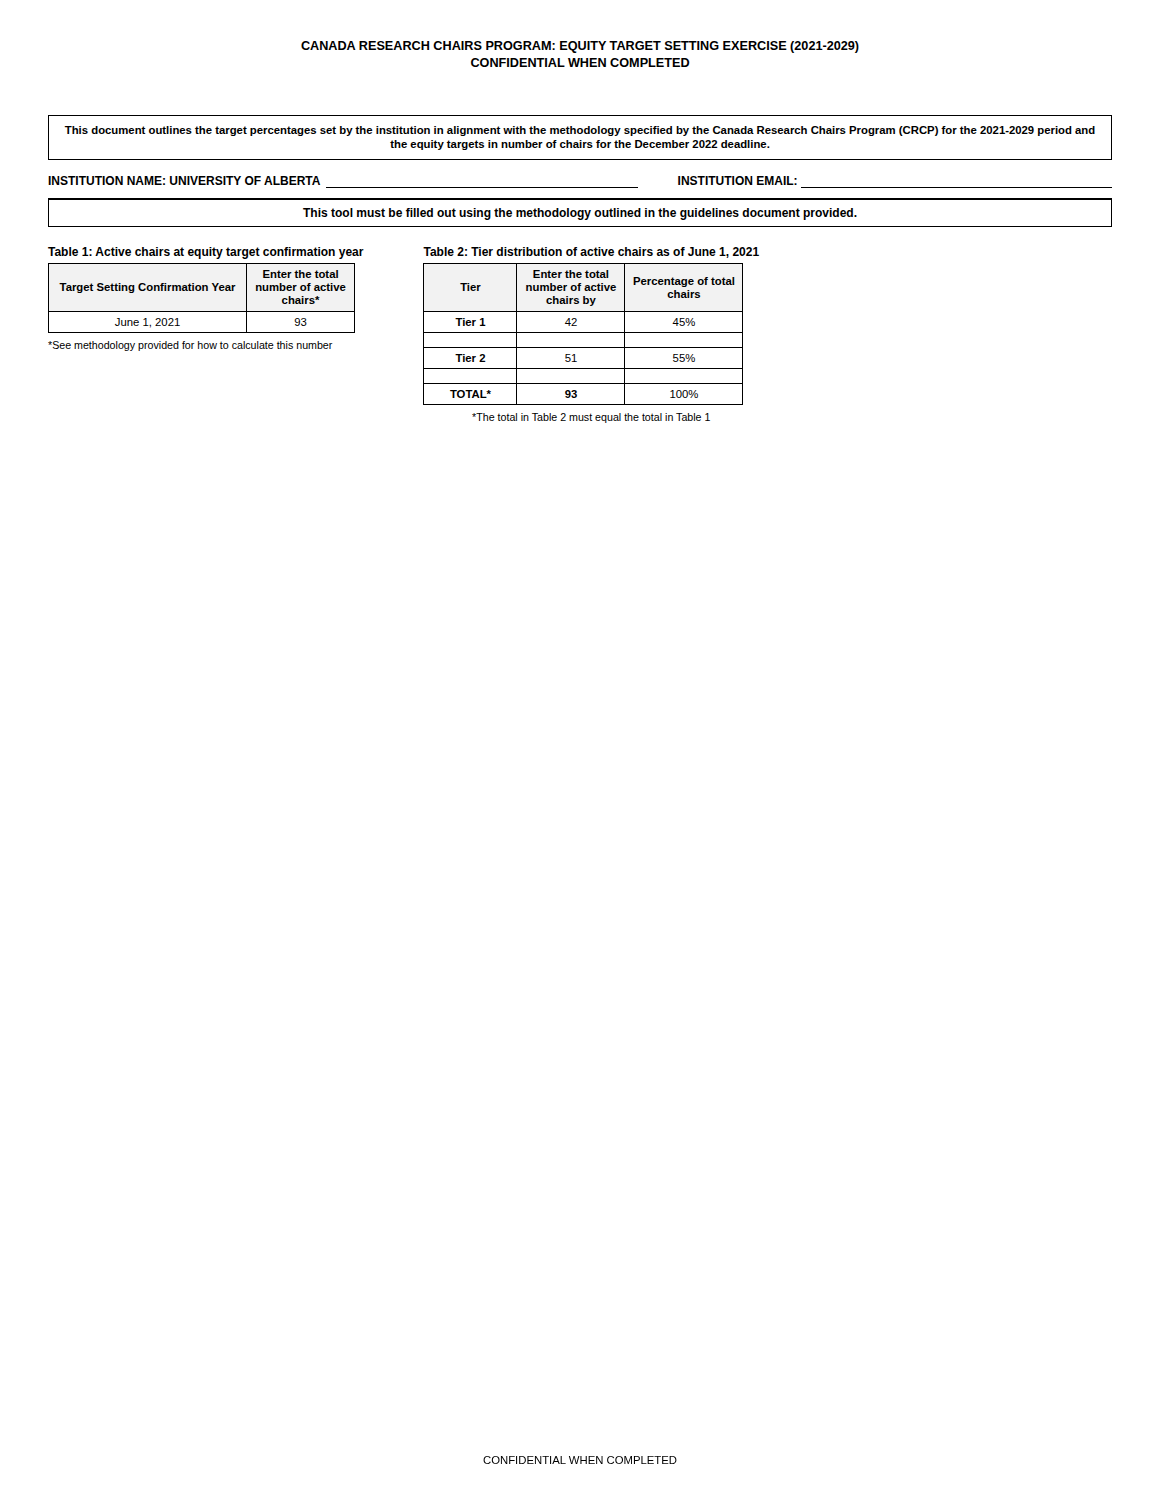CANADA RESEARCH CHAIRS PROGRAM: EQUITY TARGET SETTING EXERCISE (2021-2029)
CONFIDENTIAL WHEN COMPLETED
This document outlines the target percentages set by the institution in alignment with the methodology specified by the Canada Research Chairs Program (CRCP) for the 2021-2029 period and the equity targets in number of chairs for the December 2022 deadline.
INSTITUTION NAME: UNIVERSITY OF ALBERTA INSTITUTION EMAIL:
This tool must be filled out using the methodology outlined in the guidelines document provided.
Table 1: Active chairs at equity target confirmation year
| Target Setting Confirmation Year | Enter the total number of active chairs* |
| --- | --- |
| June 1, 2021 | 93 |
*See methodology provided for how to calculate this number
Table 2: Tier distribution of active chairs as of June 1, 2021
| Tier | Enter the total number of active chairs by | Percentage of total chairs |
| --- | --- | --- |
| Tier 1 | 42 | 45% |
| Tier 2 | 51 | 55% |
| TOTAL* | 93 | 100% |
*The total in Table 2 must equal the total in Table 1
CONFIDENTIAL WHEN COMPLETED